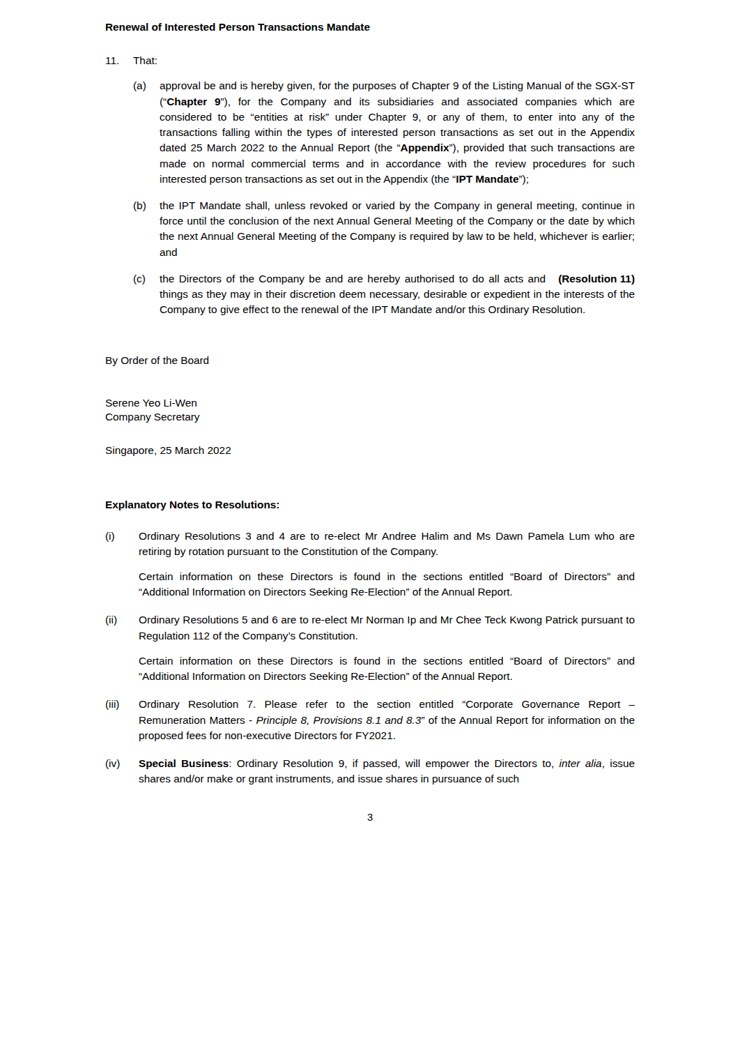Renewal of Interested Person Transactions Mandate
11.
That:
(a) approval be and is hereby given, for the purposes of Chapter 9 of the Listing Manual of the SGX-ST (“Chapter 9”), for the Company and its subsidiaries and associated companies which are considered to be “entities at risk” under Chapter 9, or any of them, to enter into any of the transactions falling within the types of interested person transactions as set out in the Appendix dated 25 March 2022 to the Annual Report (the “Appendix”), provided that such transactions are made on normal commercial terms and in accordance with the review procedures for such interested person transactions as set out in the Appendix (the “IPT Mandate”);
(b) the IPT Mandate shall, unless revoked or varied by the Company in general meeting, continue in force until the conclusion of the next Annual General Meeting of the Company or the date by which the next Annual General Meeting of the Company is required by law to be held, whichever is earlier; and
(c) (Resolution 11) the Directors of the Company be and are hereby authorised to do all acts and things as they may in their discretion deem necessary, desirable or expedient in the interests of the Company to give effect to the renewal of the IPT Mandate and/or this Ordinary Resolution.
By Order of the Board
Serene Yeo Li-Wen
Company Secretary
Singapore, 25 March 2022
Explanatory Notes to Resolutions:
(i) Ordinary Resolutions 3 and 4 are to re-elect Mr Andree Halim and Ms Dawn Pamela Lum who are retiring by rotation pursuant to the Constitution of the Company.
Certain information on these Directors is found in the sections entitled “Board of Directors” and “Additional Information on Directors Seeking Re-Election” of the Annual Report.
(ii) Ordinary Resolutions 5 and 6 are to re-elect Mr Norman Ip and Mr Chee Teck Kwong Patrick pursuant to Regulation 112 of the Company’s Constitution.
Certain information on these Directors is found in the sections entitled “Board of Directors” and “Additional Information on Directors Seeking Re-Election” of the Annual Report.
(iii) Ordinary Resolution 7. Please refer to the section entitled “Corporate Governance Report – Remuneration Matters - Principle 8, Provisions 8.1 and 8.3” of the Annual Report for information on the proposed fees for non-executive Directors for FY2021.
(iv) Special Business: Ordinary Resolution 9, if passed, will empower the Directors to, inter alia, issue shares and/or make or grant instruments, and issue shares in pursuance of such
3